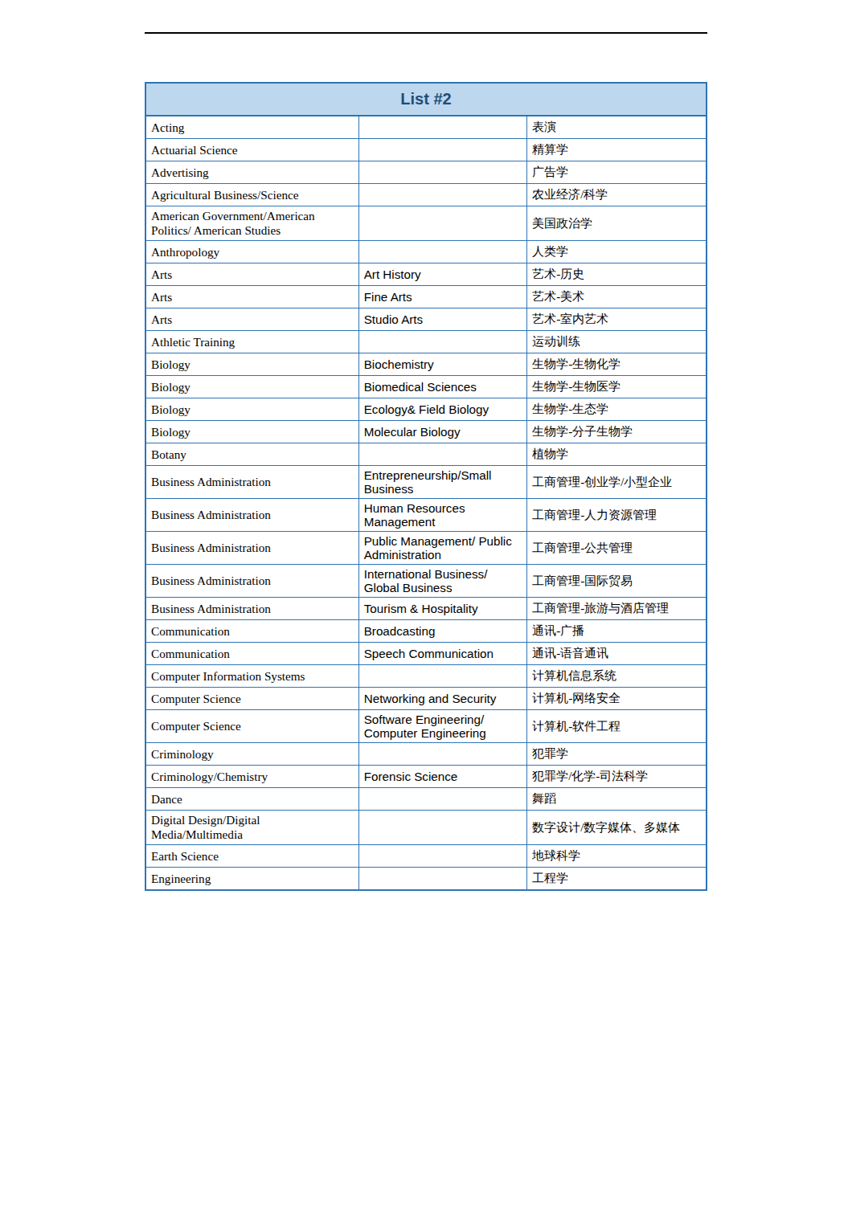List #2
| Acting | | 表演 |
| Actuarial Science | | 精算学 |
| Advertising | | 广告学 |
| Agricultural Business/Science | | 农业经济/科学 |
| American Government/American Politics/ American Studies | | 美国政治学 |
| Anthropology | | 人类学 |
| Arts | Art History | 艺术-历史 |
| Arts | Fine Arts | 艺术-美术 |
| Arts | Studio Arts | 艺术-室内艺术 |
| Athletic Training | | 运动训练 |
| Biology | Biochemistry | 生物学-生物化学 |
| Biology | Biomedical Sciences | 生物学-生物医学 |
| Biology | Ecology& Field Biology | 生物学-生态学 |
| Biology | Molecular Biology | 生物学-分子生物学 |
| Botany | | 植物学 |
| Business Administration | Entrepreneurship/Small Business | 工商管理-创业学/小型企业 |
| Business Administration | Human Resources Management | 工商管理-人力资源管理 |
| Business Administration | Public Management/ Public Administration | 工商管理-公共管理 |
| Business Administration | International Business/ Global Business | 工商管理-国际贸易 |
| Business Administration | Tourism & Hospitality | 工商管理-旅游与酒店管理 |
| Communication | Broadcasting | 通讯-广播 |
| Communication | Speech Communication | 通讯-语音通讯 |
| Computer Information Systems | | 计算机信息系统 |
| Computer Science | Networking and Security | 计算机-网络安全 |
| Computer Science | Software Engineering/ Computer Engineering | 计算机-软件工程 |
| Criminology | | 犯罪学 |
| Criminology/Chemistry | Forensic Science | 犯罪学/化学-司法科学 |
| Dance | | 舞蹈 |
| Digital Design/Digital Media/Multimedia | | 数字设计/数字媒体、多媒体 |
| Earth Science | | 地球科学 |
| Engineering | | 工程学 |